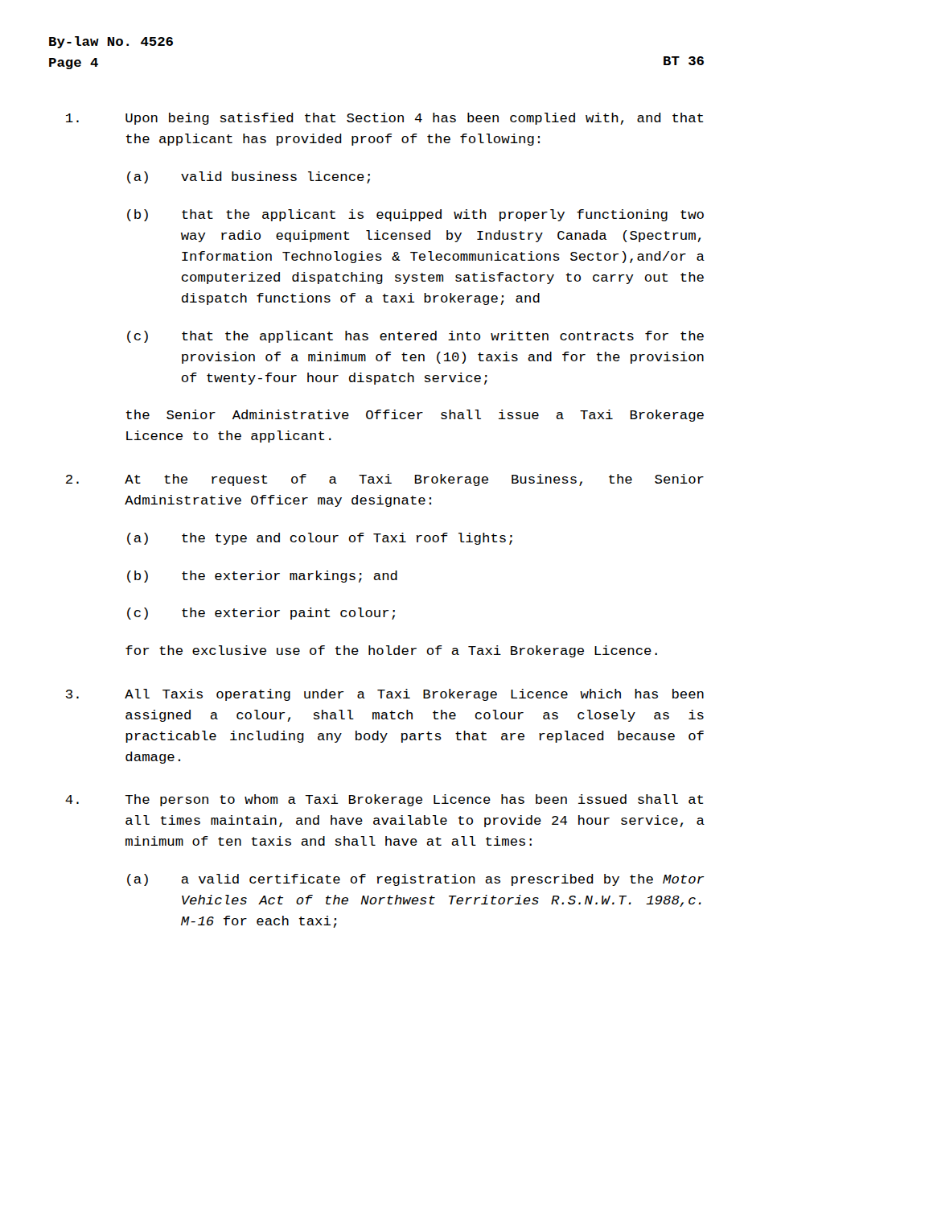By-law No. 4526
Page 4
BT 36
Upon being satisfied that Section 4 has been complied with, and that the applicant has provided proof of the following:
valid business licence;
that the applicant is equipped with properly functioning two way radio equipment licensed by Industry Canada (Spectrum, Information Technologies & Telecommunications Sector),and/or a computerized dispatching system satisfactory to carry out the dispatch functions of a taxi brokerage; and
that the applicant has entered into written contracts for the provision of a minimum of ten (10) taxis and for the provision of twenty-four hour dispatch service;
the Senior Administrative Officer shall issue a Taxi Brokerage Licence to the applicant.
At the request of a Taxi Brokerage Business, the Senior Administrative Officer may designate:
the type and colour of Taxi roof lights;
the exterior markings; and
the exterior paint colour;
for the exclusive use of the holder of a Taxi Brokerage Licence.
All Taxis operating under a Taxi Brokerage Licence which has been assigned a colour, shall match the colour as closely as is practicable including any body parts that are replaced because of damage.
The person to whom a Taxi Brokerage Licence has been issued shall at all times maintain, and have available to provide 24 hour service, a minimum of ten taxis and shall have at all times:
a valid certificate of registration as prescribed by the Motor Vehicles Act of the Northwest Territories R.S.N.W.T. 1988,c. M-16 for each taxi;